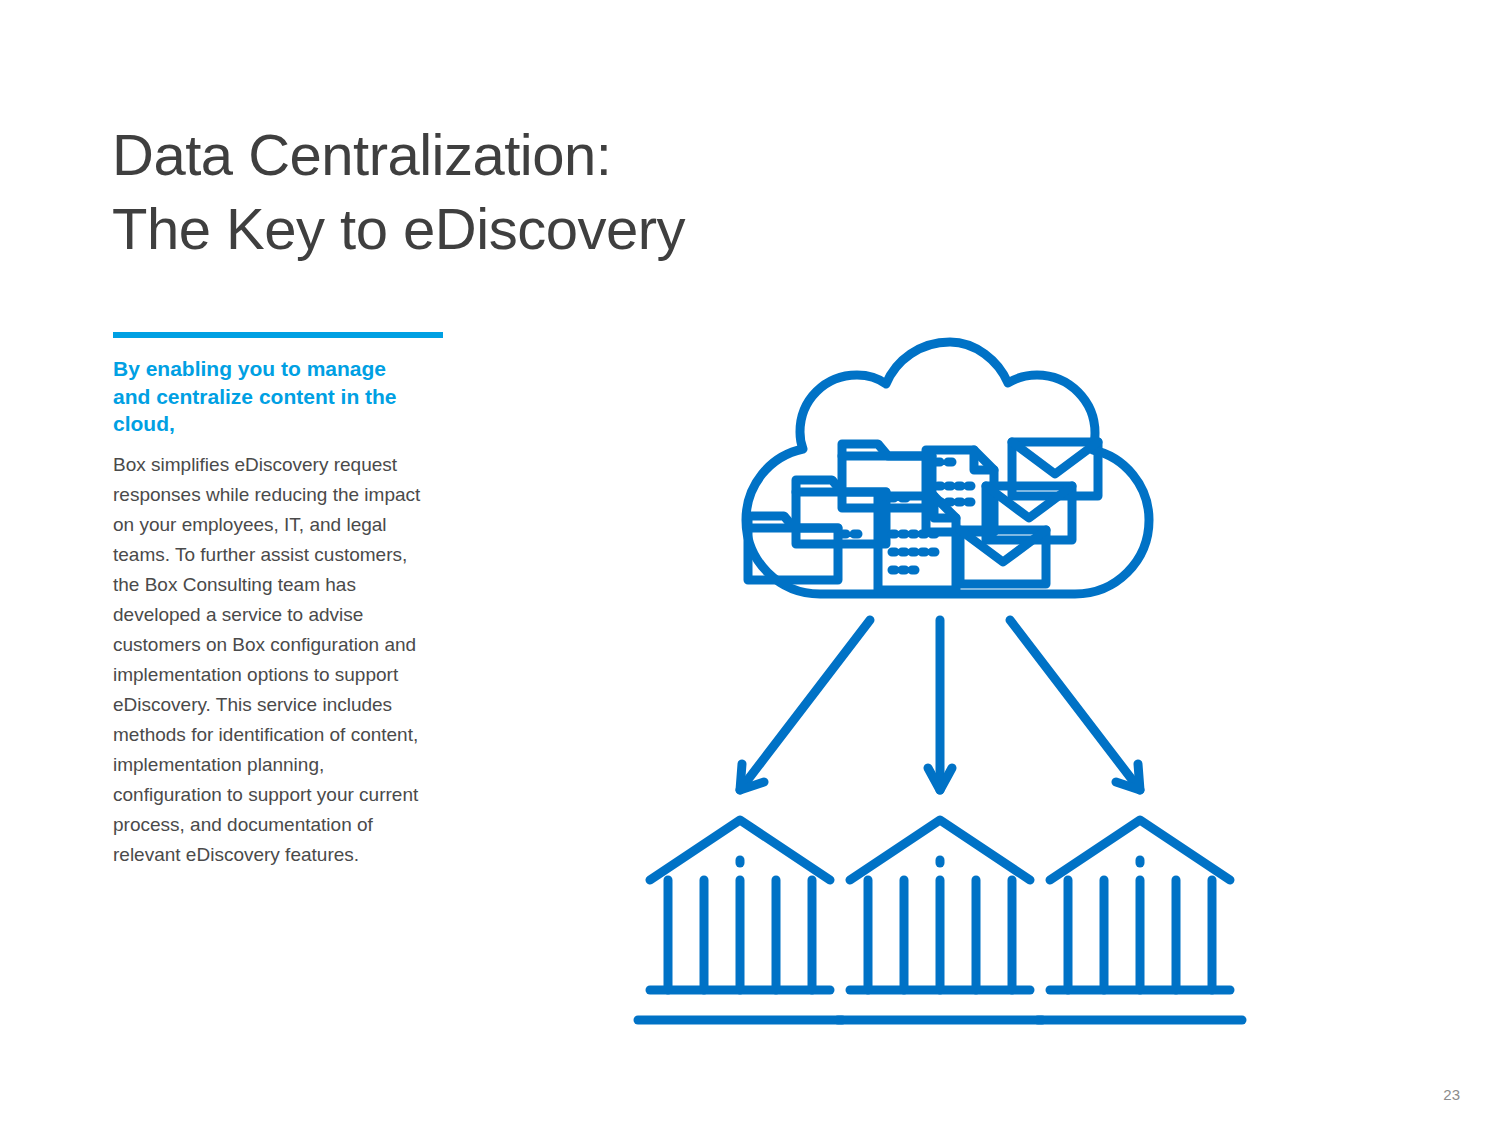Data Centralization:
The Key to eDiscovery
By enabling you to manage and centralize content in the cloud,
Box simplifies eDiscovery request responses while reducing the impact on your employees, IT, and legal teams. To further assist customers, the Box Consulting team has developed a service to advise customers on Box configuration and implementation options to support eDiscovery. This service includes methods for identification of content, implementation planning, configuration to support your current process, and documentation of relevant eDiscovery features.
23